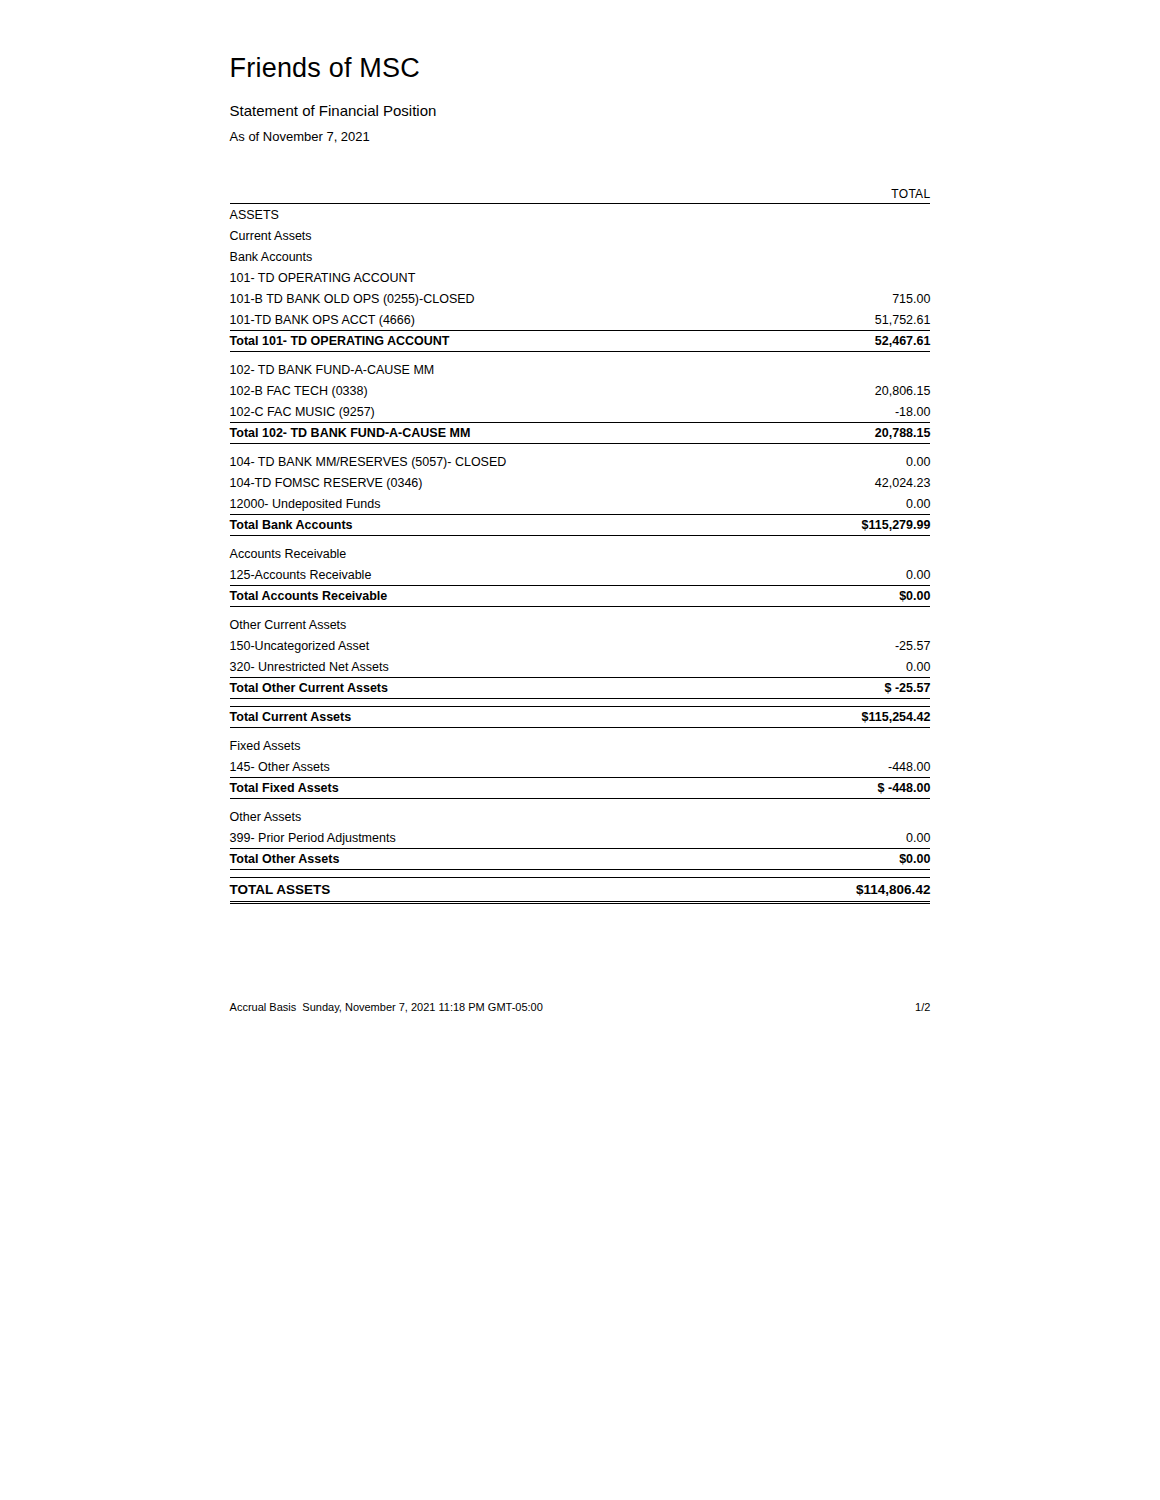Friends of MSC
Statement of Financial Position
As of November 7, 2021
| | TOTAL |
| ASSETS | |
| Current Assets | |
| Bank Accounts | |
| 101- TD OPERATING ACCOUNT | |
| 101-B TD BANK OLD OPS (0255)-CLOSED | 715.00 |
| 101-TD BANK OPS ACCT (4666) | 51,752.61 |
| Total 101- TD OPERATING ACCOUNT | 52,467.61 |
| 102- TD BANK FUND-A-CAUSE MM | |
| 102-B FAC TECH (0338) | 20,806.15 |
| 102-C FAC MUSIC (9257) | -18.00 |
| Total 102- TD BANK FUND-A-CAUSE MM | 20,788.15 |
| 104- TD BANK MM/RESERVES (5057)- CLOSED | 0.00 |
| 104-TD FOMSC RESERVE (0346) | 42,024.23 |
| 12000- Undeposited Funds | 0.00 |
| Total Bank Accounts | $115,279.99 |
| Accounts Receivable | |
| 125-Accounts Receivable | 0.00 |
| Total Accounts Receivable | $0.00 |
| Other Current Assets | |
| 150-Uncategorized Asset | -25.57 |
| 320- Unrestricted Net Assets | 0.00 |
| Total Other Current Assets | $ -25.57 |
| Total Current Assets | $115,254.42 |
| Fixed Assets | |
| 145- Other Assets | -448.00 |
| Total Fixed Assets | $ -448.00 |
| Other Assets | |
| 399- Prior Period Adjustments | 0.00 |
| Total Other Assets | $0.00 |
| TOTAL ASSETS | $114,806.42 |
Accrual Basis Sunday, November 7, 2021 11:18 PM GMT-05:00 1/2